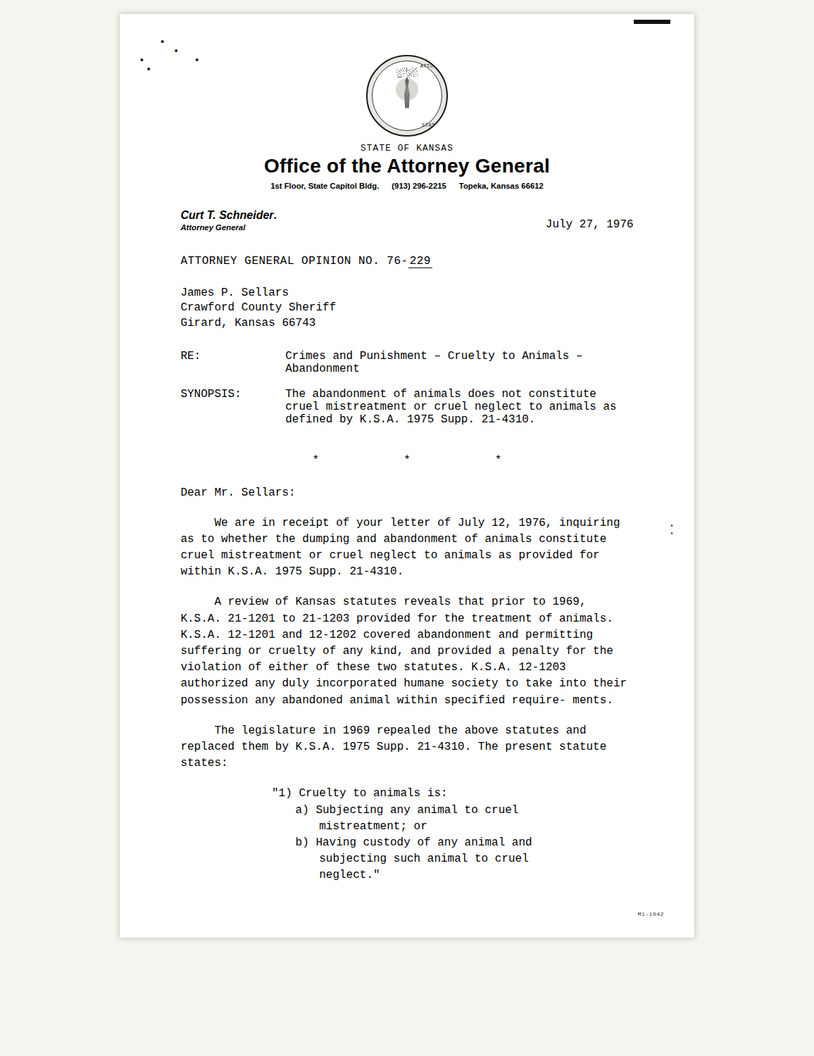•
•
• •
•
ATTORNEY GENERAL STATE OF KANSAS
STATE OF KANSAS
Office of the Attorney General
1st Floor, State Capitol Bldg. (913) 296-2215 Topeka, Kansas 66612
Curt T. Schneider.
Attorney General
July 27, 1976
ATTORNEY GENERAL OPINION NO. 76-229
James P. Sellars
Crawford County Sheriff
Girard, Kansas 66743
| RE: | Crimes and Punishment – Cruelty to Animals – Abandonment |
| SYNOPSIS: | The abandonment of animals does not constitute cruel mistreatment or cruel neglect to animals as defined by K.S.A. 1975 Supp. 21-4310. |
***
Dear Mr. Sellars:
We are in receipt of your letter of July 12, 1976, inquiring as to whether the dumping and abandonment of animals constitute cruel mistreatment or cruel neglect to animals as provided for within K.S.A. 1975 Supp. 21-4310.
A review of Kansas statutes reveals that prior to 1969, K.S.A. 21-1201 to 21-1203 provided for the treatment of animals. K.S.A. 12-1201 and 12-1202 covered abandonment and permitting suffering or cruelty of any kind, and provided a penalty for the violation of either of these two statutes. K.S.A. 12-1203 authorized any duly incorporated humane society to take into their possession any abandoned animal within specified require- ments.
The legislature in 1969 repealed the above statutes and replaced them by K.S.A. 1975 Supp. 21-4310. The present statute states:
"1) Cruelty to animals is:
a) Subjecting any animal to cruel
mistreatment; or
b) Having custody of any animal and
subjecting such animal to cruel
neglect."
•
•
M1-1042